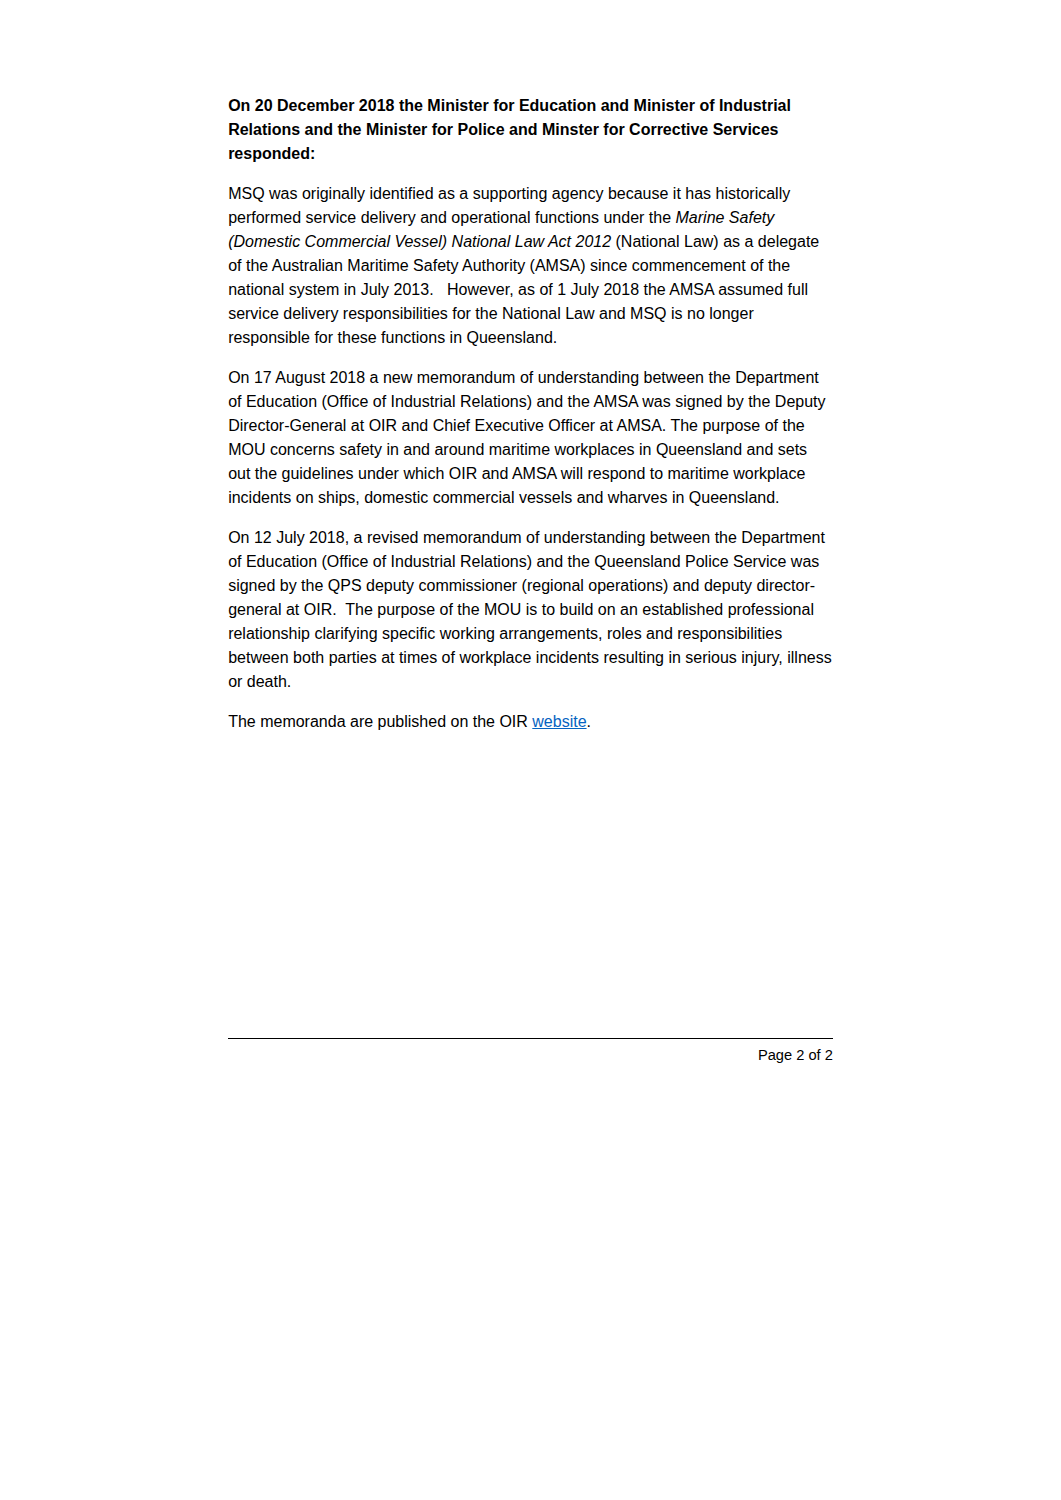On 20 December 2018 the Minister for Education and Minister of Industrial Relations and the Minister for Police and Minster for Corrective Services responded:
MSQ was originally identified as a supporting agency because it has historically performed service delivery and operational functions under the Marine Safety (Domestic Commercial Vessel) National Law Act 2012 (National Law) as a delegate of the Australian Maritime Safety Authority (AMSA) since commencement of the national system in July 2013. However, as of 1 July 2018 the AMSA assumed full service delivery responsibilities for the National Law and MSQ is no longer responsible for these functions in Queensland.
On 17 August 2018 a new memorandum of understanding between the Department of Education (Office of Industrial Relations) and the AMSA was signed by the Deputy Director-General at OIR and Chief Executive Officer at AMSA. The purpose of the MOU concerns safety in and around maritime workplaces in Queensland and sets out the guidelines under which OIR and AMSA will respond to maritime workplace incidents on ships, domestic commercial vessels and wharves in Queensland.
On 12 July 2018, a revised memorandum of understanding between the Department of Education (Office of Industrial Relations) and the Queensland Police Service was signed by the QPS deputy commissioner (regional operations) and deputy director-general at OIR. The purpose of the MOU is to build on an established professional relationship clarifying specific working arrangements, roles and responsibilities between both parties at times of workplace incidents resulting in serious injury, illness or death.
The memoranda are published on the OIR website.
Page 2 of 2